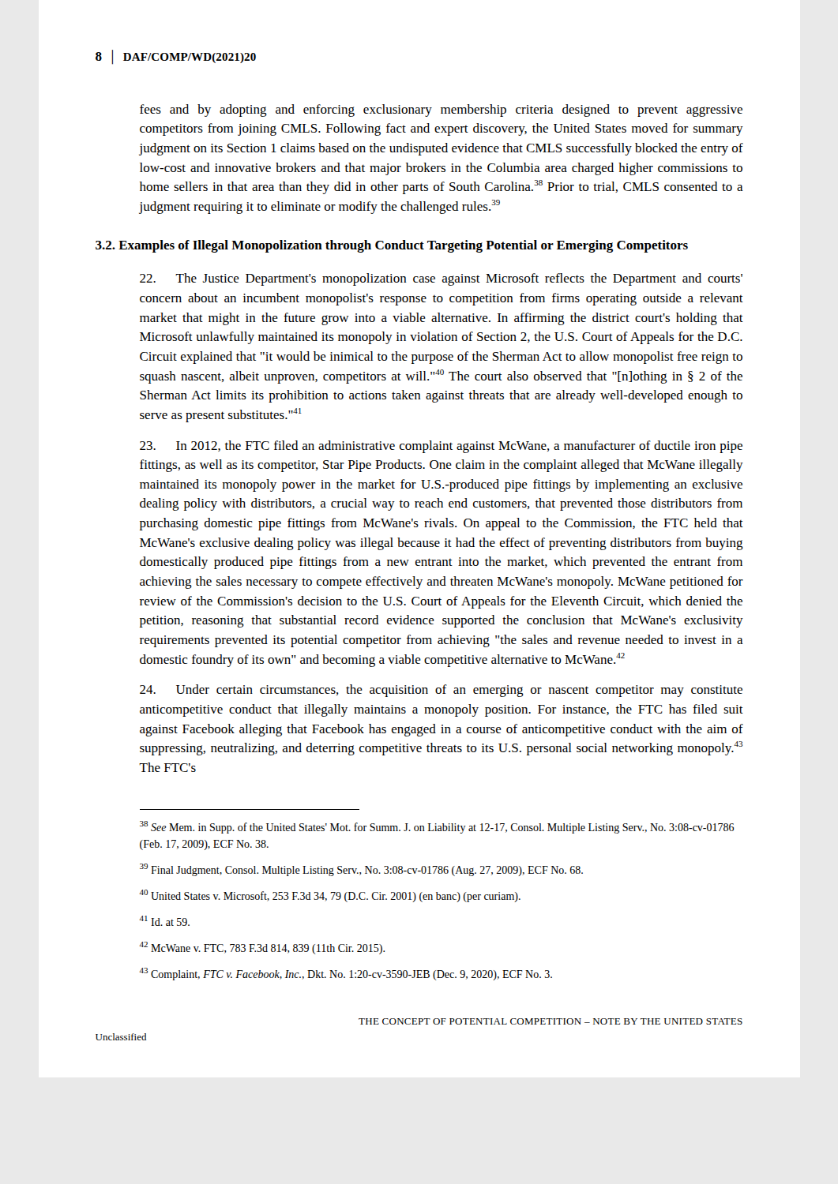8 │ DAF/COMP/WD(2021)20
fees and by adopting and enforcing exclusionary membership criteria designed to prevent aggressive competitors from joining CMLS. Following fact and expert discovery, the United States moved for summary judgment on its Section 1 claims based on the undisputed evidence that CMLS successfully blocked the entry of low-cost and innovative brokers and that major brokers in the Columbia area charged higher commissions to home sellers in that area than they did in other parts of South Carolina.38 Prior to trial, CMLS consented to a judgment requiring it to eliminate or modify the challenged rules.39
3.2. Examples of Illegal Monopolization through Conduct Targeting Potential or Emerging Competitors
22. The Justice Department's monopolization case against Microsoft reflects the Department and courts' concern about an incumbent monopolist's response to competition from firms operating outside a relevant market that might in the future grow into a viable alternative. In affirming the district court's holding that Microsoft unlawfully maintained its monopoly in violation of Section 2, the U.S. Court of Appeals for the D.C. Circuit explained that "it would be inimical to the purpose of the Sherman Act to allow monopolist free reign to squash nascent, albeit unproven, competitors at will."40 The court also observed that "[n]othing in § 2 of the Sherman Act limits its prohibition to actions taken against threats that are already well-developed enough to serve as present substitutes."41
23. In 2012, the FTC filed an administrative complaint against McWane, a manufacturer of ductile iron pipe fittings, as well as its competitor, Star Pipe Products. One claim in the complaint alleged that McWane illegally maintained its monopoly power in the market for U.S.-produced pipe fittings by implementing an exclusive dealing policy with distributors, a crucial way to reach end customers, that prevented those distributors from purchasing domestic pipe fittings from McWane's rivals. On appeal to the Commission, the FTC held that McWane's exclusive dealing policy was illegal because it had the effect of preventing distributors from buying domestically produced pipe fittings from a new entrant into the market, which prevented the entrant from achieving the sales necessary to compete effectively and threaten McWane's monopoly. McWane petitioned for review of the Commission's decision to the U.S. Court of Appeals for the Eleventh Circuit, which denied the petition, reasoning that substantial record evidence supported the conclusion that McWane's exclusivity requirements prevented its potential competitor from achieving "the sales and revenue needed to invest in a domestic foundry of its own" and becoming a viable competitive alternative to McWane.42
24. Under certain circumstances, the acquisition of an emerging or nascent competitor may constitute anticompetitive conduct that illegally maintains a monopoly position. For instance, the FTC has filed suit against Facebook alleging that Facebook has engaged in a course of anticompetitive conduct with the aim of suppressing, neutralizing, and deterring competitive threats to its U.S. personal social networking monopoly.43 The FTC's
38 See Mem. in Supp. of the United States' Mot. for Summ. J. on Liability at 12-17, Consol. Multiple Listing Serv., No. 3:08-cv-01786 (Feb. 17, 2009), ECF No. 38.
39 Final Judgment, Consol. Multiple Listing Serv., No. 3:08-cv-01786 (Aug. 27, 2009), ECF No. 68.
40 United States v. Microsoft, 253 F.3d 34, 79 (D.C. Cir. 2001) (en banc) (per curiam).
41 Id. at 59.
42 McWane v. FTC, 783 F.3d 814, 839 (11th Cir. 2015).
43 Complaint, FTC v. Facebook, Inc., Dkt. No. 1:20-cv-3590-JEB (Dec. 9, 2020), ECF No. 3.
THE CONCEPT OF POTENTIAL COMPETITION – NOTE BY THE UNITED STATES
Unclassified